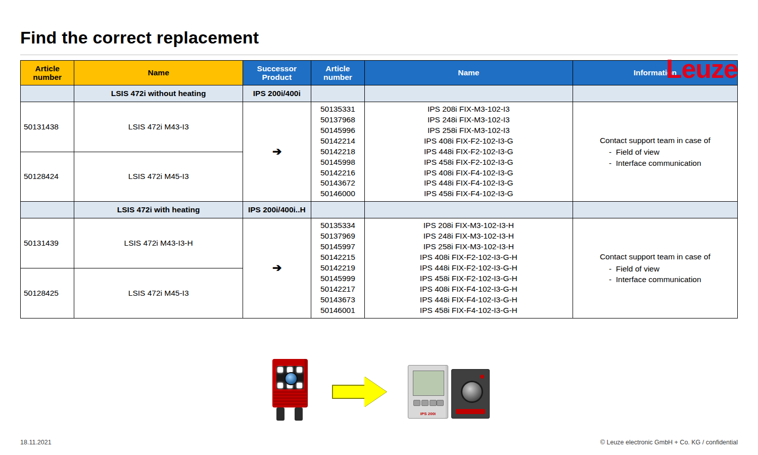Leuze
Find the correct replacement
| Article number | Name | Successor Product | Article number | Name | Information |
| --- | --- | --- | --- | --- | --- |
| | LSIS 472i without heating | IPS 200i/400i | | | |
| 50131438 | LSIS 472i M43-I3 | ➔ | 50135331 50137968 50145996 50142214 50142218 50145998 50142216 50143672 50146000 | IPS 208i FIX-M3-102-I3 IPS 248i FIX-M3-102-I3 IPS 258i FIX-M3-102-I3 IPS 408i FIX-F2-102-I3-G IPS 448i FIX-F2-102-I3-G IPS 458i FIX-F2-102-I3-G IPS 408i FIX-F4-102-I3-G IPS 448i FIX-F4-102-I3-G IPS 458i FIX-F4-102-I3-G | Contact support team in case of - Field of view - Interface communication |
| 50128424 | LSIS 472i M45-I3 |
| | LSIS 472i with heating | IPS 200i/400i..H | | | |
| 50131439 | LSIS 472i M43-I3-H | ➔ | 50135334 50137969 50145997 50142215 50142219 50145999 50142217 50143673 50146001 | IPS 208i FIX-M3-102-I3-H IPS 248i FIX-M3-102-I3-H IPS 258i FIX-M3-102-I3-H IPS 408i FIX-F2-102-I3-G-H IPS 448i FIX-F2-102-I3-G-H IPS 458i FIX-F2-102-I3-G-H IPS 408i FIX-F4-102-I3-G-H IPS 448i FIX-F4-102-I3-G-H IPS 458i FIX-F4-102-I3-G-H | Contact support team in case of - Field of view - Interface communication |
| 50128425 | LSIS 472i M45-I3 |
IPS 200i
18.11.2021
© Leuze electronic GmbH + Co. KG / confidential